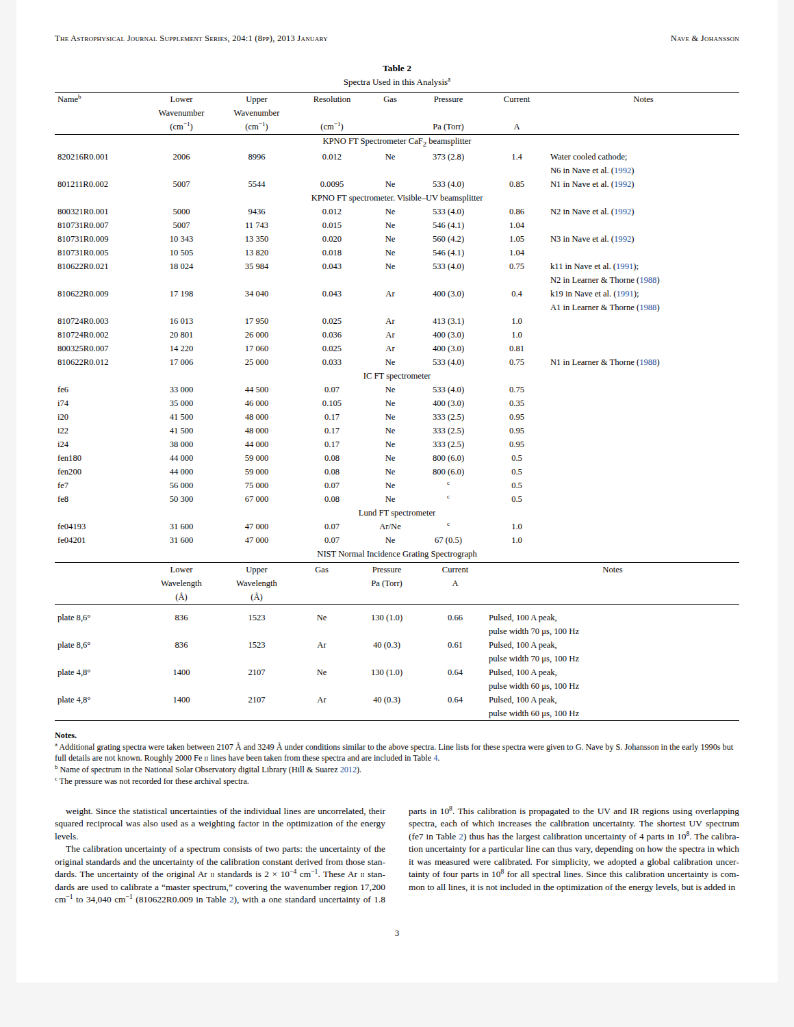The Astrophysical Journal Supplement Series, 204:1 (8pp), 2013 January
Nave & Johansson
Table 2
Spectra Used in this Analysisa
| Name b | Lower | Upper | Resolution | Gas | Pressure | Current | Notes |
| | Wavenumber | Wavenumber | | | | | |
| | (cm −1 ) | (cm −1 ) | (cm −1 ) | | Pa (Torr) | A | |
| KPNO FT Spectrometer CaF 2 beamsplitter |
| 820216R0.001 | 2006 | 8996 | 0.012 | Ne | 373 (2.8) | 1.4 | Water cooled cathode; |
| | | | | | | | N6 in Nave et al. ( 1992 ) |
| 801211R0.002 | 5007 | 5544 | 0.0095 | Ne | 533 (4.0) | 0.85 | N1 in Nave et al. ( 1992 ) |
| KPNO FT spectrometer. Visible–UV beamsplitter |
| 800321R0.001 | 5000 | 9436 | 0.012 | Ne | 533 (4.0) | 0.86 | N2 in Nave et al. ( 1992 ) |
| 810731R0.007 | 5007 | 11 743 | 0.015 | Ne | 546 (4.1) | 1.04 | |
| 810731R0.009 | 10 343 | 13 350 | 0.020 | Ne | 560 (4.2) | 1.05 | N3 in Nave et al. ( 1992 ) |
| 810731R0.005 | 10 505 | 13 820 | 0.018 | Ne | 546 (4.1) | 1.04 | |
| 810622R0.021 | 18 024 | 35 984 | 0.043 | Ne | 533 (4.0) | 0.75 | k11 in Nave et al. ( 1991 ); |
| | | | | | | | N2 in Learner & Thorne ( 1988 ) |
| 810622R0.009 | 17 198 | 34 040 | 0.043 | Ar | 400 (3.0) | 0.4 | k19 in Nave et al. ( 1991 ); |
| | | | | | | | A1 in Learner & Thorne ( 1988 ) |
| 810724R0.003 | 16 013 | 17 950 | 0.025 | Ar | 413 (3.1) | 1.0 | |
| 810724R0.002 | 20 801 | 26 000 | 0.036 | Ar | 400 (3.0) | 1.0 | |
| 800325R0.007 | 14 220 | 17 060 | 0.025 | Ar | 400 (3.0) | 0.81 | |
| 810622R0.012 | 17 006 | 25 000 | 0.033 | Ne | 533 (4.0) | 0.75 | N1 in Learner & Thorne ( 1988 ) |
| IC FT spectrometer |
| fe6 | 33 000 | 44 500 | 0.07 | Ne | 533 (4.0) | 0.75 | |
| i74 | 35 000 | 46 000 | 0.105 | Ne | 400 (3.0) | 0.35 | |
| i20 | 41 500 | 48 000 | 0.17 | Ne | 333 (2.5) | 0.95 | |
| i22 | 41 500 | 48 000 | 0.17 | Ne | 333 (2.5) | 0.95 | |
| i24 | 38 000 | 44 000 | 0.17 | Ne | 333 (2.5) | 0.95 | |
| fen180 | 44 000 | 59 000 | 0.08 | Ne | 800 (6.0) | 0.5 | |
| fen200 | 44 000 | 59 000 | 0.08 | Ne | 800 (6.0) | 0.5 | |
| fe7 | 56 000 | 75 000 | 0.07 | Ne | c | 0.5 | |
| fe8 | 50 300 | 67 000 | 0.08 | Ne | c | 0.5 | |
| Lund FT spectrometer |
| fe04193 | 31 600 | 47 000 | 0.07 | Ar/Ne | c | 1.0 | |
| fe04201 | 31 600 | 47 000 | 0.07 | Ne | 67 (0.5) | 1.0 | |
| NIST Normal Incidence Grating Spectrograph |
| | Lower | Upper | Gas | Pressure | Current | Notes |
| | Wavelength | Wavelength | | Pa (Torr) | A | |
| | (Å) | (Å) | | | | |
| plate 8,6° | 836 | 1523 | Ne | 130 (1.0) | 0.66 | Pulsed, 100 A peak, |
| | | | | | | pulse width 70 μs, 100 Hz |
| plate 8,6° | 836 | 1523 | Ar | 40 (0.3) | 0.61 | Pulsed, 100 A peak, |
| | | | | | | pulse width 70 μs, 100 Hz |
| plate 4,8° | 1400 | 2107 | Ne | 130 (1.0) | 0.64 | Pulsed, 100 A peak, |
| | | | | | | pulse width 60 μs, 100 Hz |
| plate 4,8° | 1400 | 2107 | Ar | 40 (0.3) | 0.64 | Pulsed, 100 A peak, |
| | | | | | | pulse width 60 μs, 100 Hz |
Notes.
a Additional grating spectra were taken between 2107 Å and 3249 Å under conditions similar to the above spectra. Line lists for these spectra were given to G. Nave by S. Johansson in the early 1990s but full details are not known. Roughly 2000 Fe ii lines have been taken from these spectra and are included in Table 4.
b Name of spectrum in the National Solar Observatory digital Library (Hill & Suarez 2012).
c The pressure was not recorded for these archival spectra.
weight. Since the statistical uncertainties of the individual lines are uncorrelated, their squared reciprocal was also used as a weighting factor in the optimization of the energy levels.
The calibration uncertainty of a spectrum consists of two parts: the uncertainty of the original standards and the uncertainty of the calibration constant derived from those standards. The uncertainty of the original Ar ii standards is 2 × 10−4 cm−1. These Ar ii standards are used to calibrate a “master spectrum,” covering the wavenumber region 17,200 cm−1 to 34,040 cm−1 (810622R0.009 in Table 2), with a one standard uncertainty of 1.8 parts in 108. This calibration is propagated to the UV and IR regions using overlapping spectra, each of which increases the calibration uncertainty. The shortest UV spectrum (fe7 in Table 2) thus has the largest calibration uncertainty of 4 parts in 108. The calibration uncertainty for a particular line can thus vary, depending on how the spectra in which it was measured were calibrated. For simplicity, we adopted a global calibration uncertainty of four parts in 108 for all spectral lines. Since this calibration uncertainty is common to all lines, it is not included in the optimization of the energy levels, but is added in
3